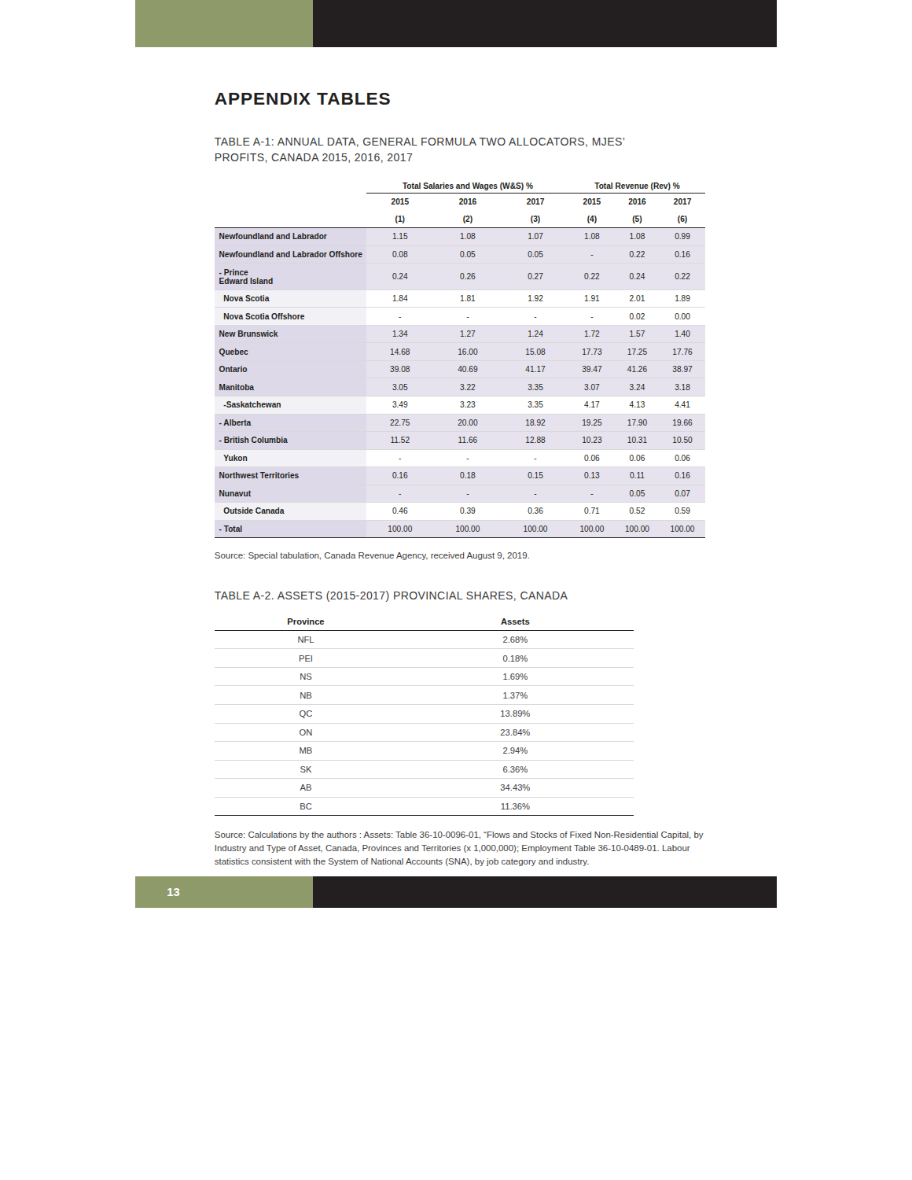APPENDIX TABLES
TABLE A-1: ANNUAL DATA, GENERAL FORMULA TWO ALLOCATORS, MJES’
PROFITS, CANADA 2015, 2016, 2017
| | Total Salaries and Wages (W&S) % | Total Revenue (Rev) % |
| --- | --- | --- |
| | 2015 | 2016 | 2017 | 2015 | 2016 | 2017 |
| | (1) | (2) | (3) | (4) | (5) | (6) |
| Newfoundland and Labrador | 1.15 | 1.08 | 1.07 | 1.08 | 1.08 | 0.99 |
| Newfoundland and Labrador Offshore | 0.08 | 0.05 | 0.05 | - | 0.22 | 0.16 |
| - Prince Edward Island | 0.24 | 0.26 | 0.27 | 0.22 | 0.24 | 0.22 |
| Nova Scotia | 1.84 | 1.81 | 1.92 | 1.91 | 2.01 | 1.89 |
| Nova Scotia Offshore | - | - | - | - | 0.02 | 0.00 |
| New Brunswick | 1.34 | 1.27 | 1.24 | 1.72 | 1.57 | 1.40 |
| Quebec | 14.68 | 16.00 | 15.08 | 17.73 | 17.25 | 17.76 |
| Ontario | 39.08 | 40.69 | 41.17 | 39.47 | 41.26 | 38.97 |
| Manitoba | 3.05 | 3.22 | 3.35 | 3.07 | 3.24 | 3.18 |
| -Saskatchewan | 3.49 | 3.23 | 3.35 | 4.17 | 4.13 | 4.41 |
| - Alberta | 22.75 | 20.00 | 18.92 | 19.25 | 17.90 | 19.66 |
| - British Columbia | 11.52 | 11.66 | 12.88 | 10.23 | 10.31 | 10.50 |
| Yukon | - | - | - | 0.06 | 0.06 | 0.06 |
| Northwest Territories | 0.16 | 0.18 | 0.15 | 0.13 | 0.11 | 0.16 |
| Nunavut | - | - | - | - | 0.05 | 0.07 |
| Outside Canada | 0.46 | 0.39 | 0.36 | 0.71 | 0.52 | 0.59 |
| - Total | 100.00 | 100.00 | 100.00 | 100.00 | 100.00 | 100.00 |
Source: Special tabulation, Canada Revenue Agency, received August 9, 2019.
TABLE A-2. ASSETS (2015-2017) PROVINCIAL SHARES, CANADA
| Province | Assets |
| --- | --- |
| NFL | 2.68% |
| PEI | 0.18% |
| NS | 1.69% |
| NB | 1.37% |
| QC | 13.89% |
| ON | 23.84% |
| MB | 2.94% |
| SK | 6.36% |
| AB | 34.43% |
| BC | 11.36% |
Source: Calculations by the authors : Assets: Table 36-10-0096-01, “Flows and Stocks of Fixed Non-Residential Capital, by Industry and Type of Asset, Canada, Provinces and Territories (x 1,000,000); Employment Table 36-10-0489-01. Labour statistics consistent with the System of National Accounts (SNA), by job category and industry.
13